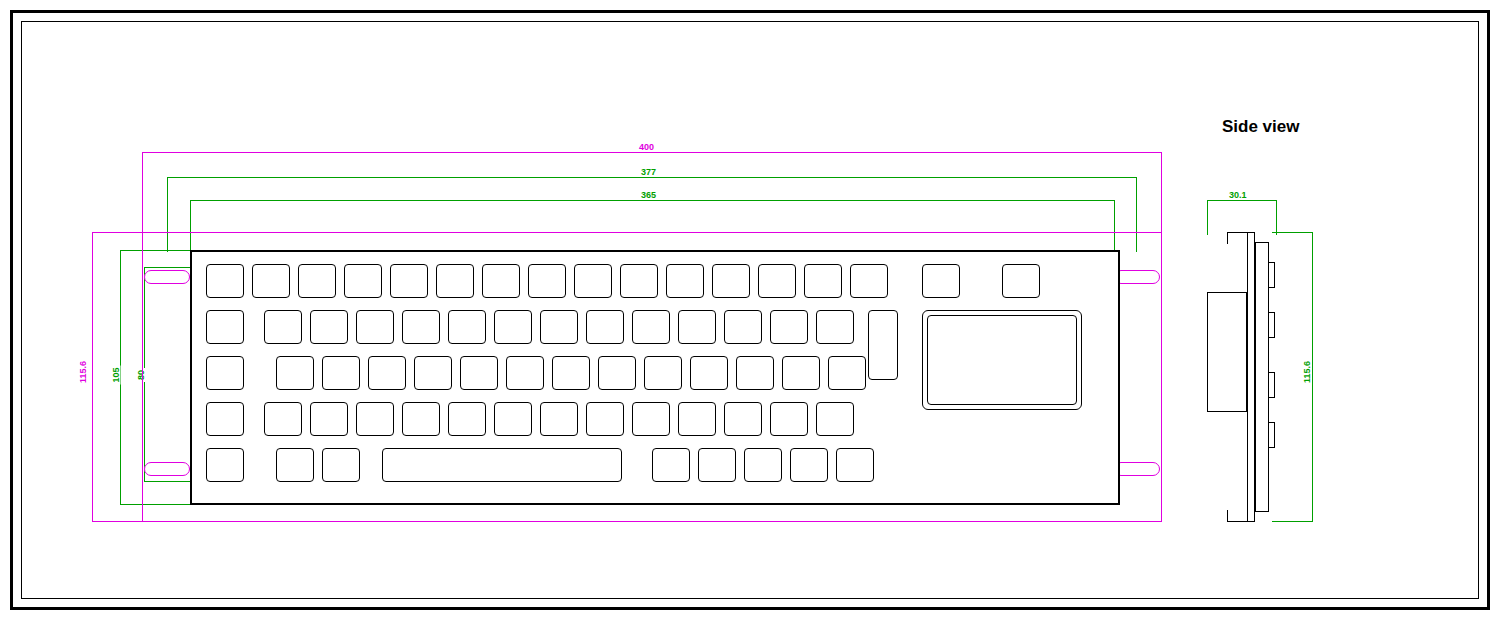Side view
400
377
365
115.6
105
80
30.1
115.6